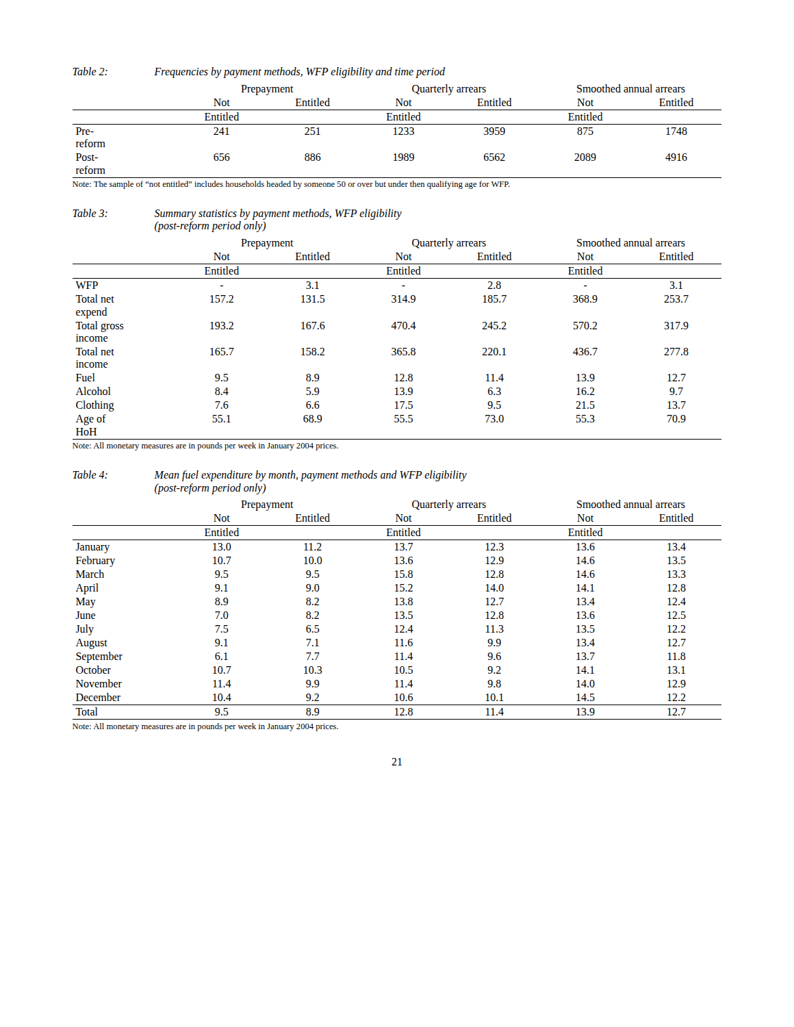Table 2: Frequencies by payment methods, WFP eligibility and time period
| | Prepayment | Quarterly arrears | Smoothed annual arrears |
| --- | --- | --- | --- |
| | Not | Entitled | Not | Entitled | Not | Entitled |
| | Entitled | | Entitled | | Entitled | |
| Pre- reform | 241 | 251 | 1233 | 3959 | 875 | 1748 |
| Post- reform | 656 | 886 | 1989 | 6562 | 2089 | 4916 |
Note: The sample of “not entitled” includes households headed by someone 50 or over but under then qualifying age for WFP.
Table 3: Summary statistics by payment methods, WFP eligibility
(post-reform period only)
| | Prepayment | Quarterly arrears | Smoothed annual arrears |
| --- | --- | --- | --- |
| | Not | Entitled | Not | Entitled | Not | Entitled |
| | Entitled | | Entitled | | Entitled | |
| WFP | - | 3.1 | - | 2.8 | - | 3.1 |
| Total net expend | 157.2 | 131.5 | 314.9 | 185.7 | 368.9 | 253.7 |
| Total gross income | 193.2 | 167.6 | 470.4 | 245.2 | 570.2 | 317.9 |
| Total net income | 165.7 | 158.2 | 365.8 | 220.1 | 436.7 | 277.8 |
| Fuel | 9.5 | 8.9 | 12.8 | 11.4 | 13.9 | 12.7 |
| Alcohol | 8.4 | 5.9 | 13.9 | 6.3 | 16.2 | 9.7 |
| Clothing | 7.6 | 6.6 | 17.5 | 9.5 | 21.5 | 13.7 |
| Age of HoH | 55.1 | 68.9 | 55.5 | 73.0 | 55.3 | 70.9 |
Note: All monetary measures are in pounds per week in January 2004 prices.
Table 4: Mean fuel expenditure by month, payment methods and WFP eligibility
(post-reform period only)
| | Prepayment | Quarterly arrears | Smoothed annual arrears |
| --- | --- | --- | --- |
| | Not | Entitled | Not | Entitled | Not | Entitled |
| | Entitled | | Entitled | | Entitled | |
| January | 13.0 | 11.2 | 13.7 | 12.3 | 13.6 | 13.4 |
| February | 10.7 | 10.0 | 13.6 | 12.9 | 14.6 | 13.5 |
| March | 9.5 | 9.5 | 15.8 | 12.8 | 14.6 | 13.3 |
| April | 9.1 | 9.0 | 15.2 | 14.0 | 14.1 | 12.8 |
| May | 8.9 | 8.2 | 13.8 | 12.7 | 13.4 | 12.4 |
| June | 7.0 | 8.2 | 13.5 | 12.8 | 13.6 | 12.5 |
| July | 7.5 | 6.5 | 12.4 | 11.3 | 13.5 | 12.2 |
| August | 9.1 | 7.1 | 11.6 | 9.9 | 13.4 | 12.7 |
| September | 6.1 | 7.7 | 11.4 | 9.6 | 13.7 | 11.8 |
| October | 10.7 | 10.3 | 10.5 | 9.2 | 14.1 | 13.1 |
| November | 11.4 | 9.9 | 11.4 | 9.8 | 14.0 | 12.9 |
| December | 10.4 | 9.2 | 10.6 | 10.1 | 14.5 | 12.2 |
| Total | 9.5 | 8.9 | 12.8 | 11.4 | 13.9 | 12.7 |
Note: All monetary measures are in pounds per week in January 2004 prices.
21